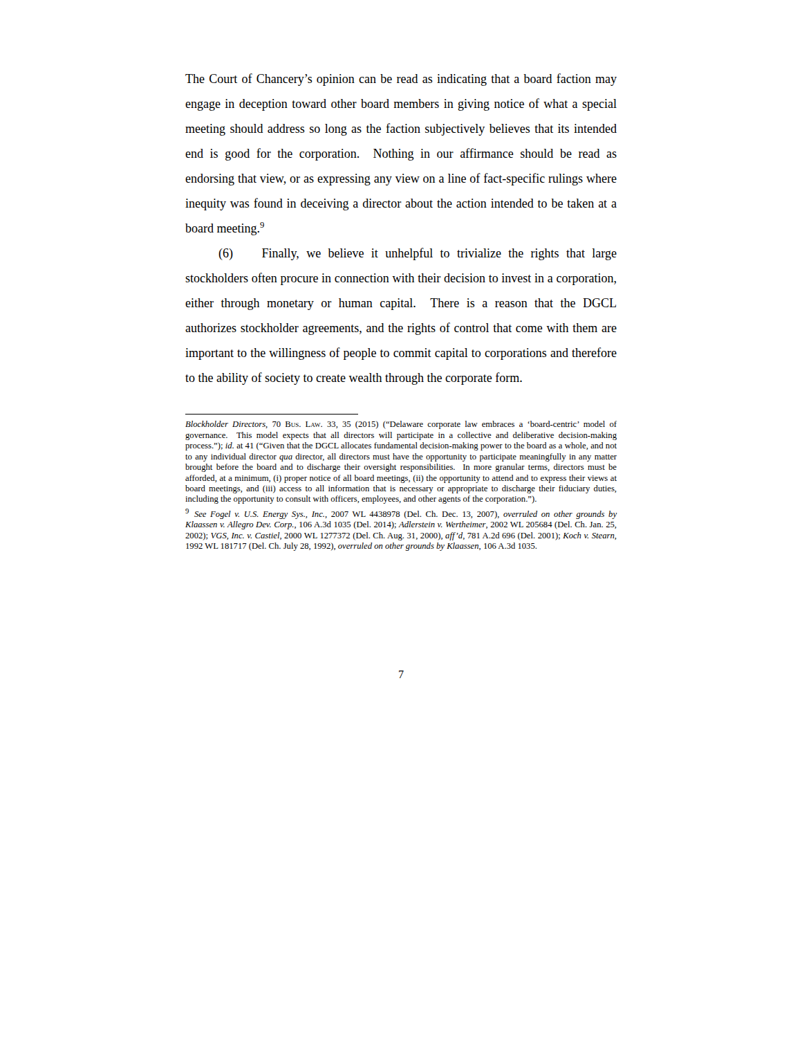The Court of Chancery’s opinion can be read as indicating that a board faction may engage in deception toward other board members in giving notice of what a special meeting should address so long as the faction subjectively believes that its intended end is good for the corporation. Nothing in our affirmance should be read as endorsing that view, or as expressing any view on a line of fact-specific rulings where inequity was found in deceiving a director about the action intended to be taken at a board meeting.9
(6) Finally, we believe it unhelpful to trivialize the rights that large stockholders often procure in connection with their decision to invest in a corporation, either through monetary or human capital. There is a reason that the DGCL authorizes stockholder agreements, and the rights of control that come with them are important to the willingness of people to commit capital to corporations and therefore to the ability of society to create wealth through the corporate form.
Blockholder Directors, 70 Bus. Law. 33, 35 (2015) (“Delaware corporate law embraces a ‘board-centric’ model of governance. This model expects that all directors will participate in a collective and deliberative decision-making process.”); id. at 41 (“Given that the DGCL allocates fundamental decision-making power to the board as a whole, and not to any individual director qua director, all directors must have the opportunity to participate meaningfully in any matter brought before the board and to discharge their oversight responsibilities. In more granular terms, directors must be afforded, at a minimum, (i) proper notice of all board meetings, (ii) the opportunity to attend and to express their views at board meetings, and (iii) access to all information that is necessary or appropriate to discharge their fiduciary duties, including the opportunity to consult with officers, employees, and other agents of the corporation.”).
9 See Fogel v. U.S. Energy Sys., Inc., 2007 WL 4438978 (Del. Ch. Dec. 13, 2007), overruled on other grounds by Klaassen v. Allegro Dev. Corp., 106 A.3d 1035 (Del. 2014); Adlerstein v. Wertheimer, 2002 WL 205684 (Del. Ch. Jan. 25, 2002); VGS, Inc. v. Castiel, 2000 WL 1277372 (Del. Ch. Aug. 31, 2000), aff’d, 781 A.2d 696 (Del. 2001); Koch v. Stearn, 1992 WL 181717 (Del. Ch. July 28, 1992), overruled on other grounds by Klaassen, 106 A.3d 1035.
7